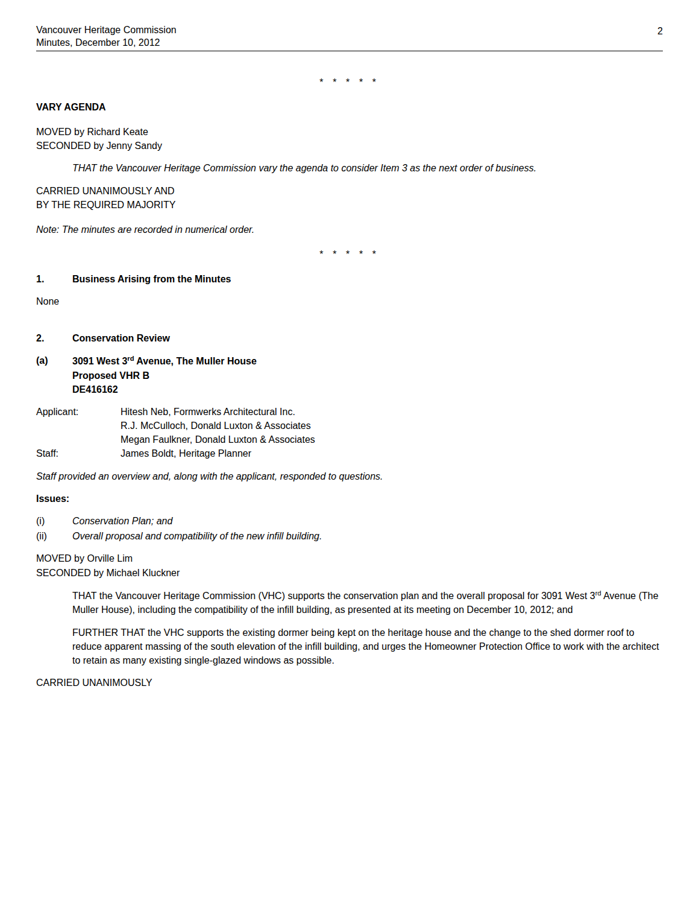Vancouver Heritage Commission
Minutes, December 10, 2012
2
* * * * *
VARY AGENDA
MOVED by Richard Keate
SECONDED by Jenny Sandy
THAT the Vancouver Heritage Commission vary the agenda to consider Item 3 as the next order of business.
CARRIED UNANIMOUSLY AND
BY THE REQUIRED MAJORITY
Note: The minutes are recorded in numerical order.
* * * * *
1.
Business Arising from the Minutes
None
2.
Conservation Review
(a)
3091 West 3rd Avenue, The Muller House
Proposed VHR B
DE416162
| Applicant: | Hitesh Neb, Formwerks Architectural Inc. |
| | R.J. McCulloch, Donald Luxton & Associates |
| | Megan Faulkner, Donald Luxton & Associates |
| Staff: | James Boldt, Heritage Planner |
Staff provided an overview and, along with the applicant, responded to questions.
Issues:
(i)
Conservation Plan; and
(ii)
Overall proposal and compatibility of the new infill building.
MOVED by Orville Lim
SECONDED by Michael Kluckner
THAT the Vancouver Heritage Commission (VHC) supports the conservation plan and the overall proposal for 3091 West 3rd Avenue (The Muller House), including the compatibility of the infill building, as presented at its meeting on December 10, 2012; and
FURTHER THAT the VHC supports the existing dormer being kept on the heritage house and the change to the shed dormer roof to reduce apparent massing of the south elevation of the infill building, and urges the Homeowner Protection Office to work with the architect to retain as many existing single-glazed windows as possible.
CARRIED UNANIMOUSLY